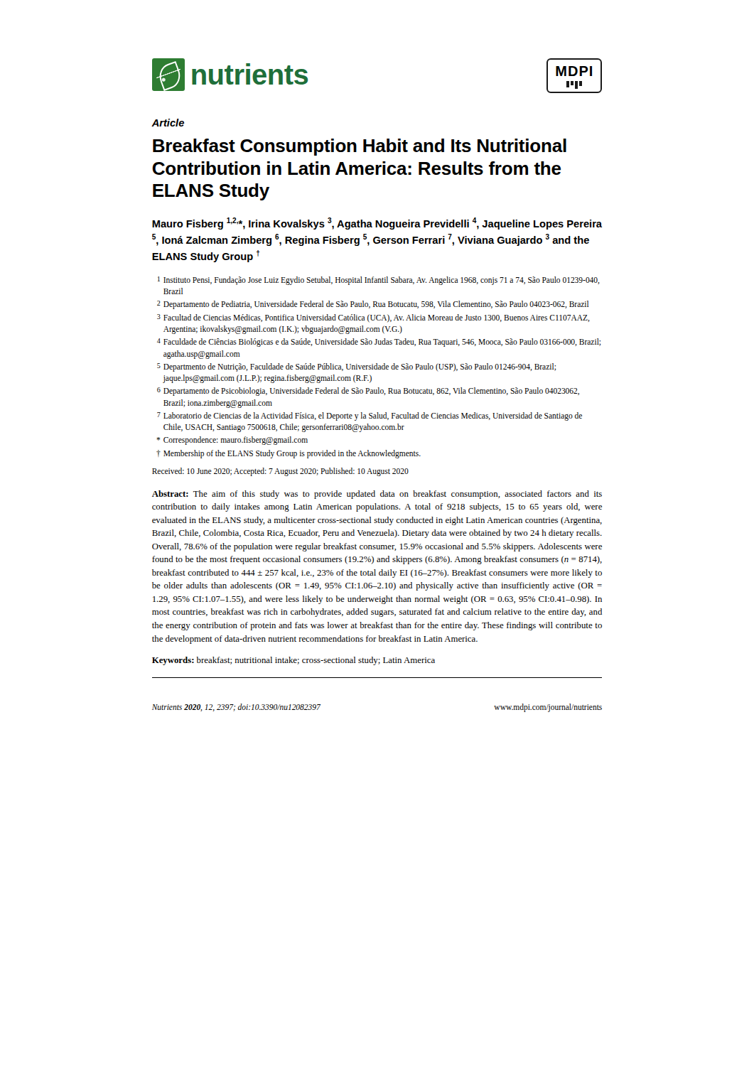nutrients
MDPI
Article
Breakfast Consumption Habit and Its Nutritional Contribution in Latin America: Results from the ELANS Study
Mauro Fisberg 1,2,*, Irina Kovalskys 3, Agatha Nogueira Previdelli 4, Jaqueline Lopes Pereira 5, Ioná Zalcman Zimberg 6, Regina Fisberg 5, Gerson Ferrari 7, Viviana Guajardo 3 and the ELANS Study Group †
1 Instituto Pensi, Fundação Jose Luiz Egydio Setubal, Hospital Infantil Sabara, Av. Angelica 1968, conjs 71 a 74, São Paulo 01239-040, Brazil
2 Departamento de Pediatria, Universidade Federal de São Paulo, Rua Botucatu, 598, Vila Clementino, São Paulo 04023-062, Brazil
3 Facultad de Ciencias Médicas, Pontifica Universidad Católica (UCA), Av. Alicia Moreau de Justo 1300, Buenos Aires C1107AAZ, Argentina; ikovalskys@gmail.com (I.K.); vbguajardo@gmail.com (V.G.)
4 Faculdade de Ciências Biológicas e da Saúde, Universidade São Judas Tadeu, Rua Taquari, 546, Mooca, São Paulo 03166-000, Brazil; agatha.usp@gmail.com
5 Departmento de Nutrição, Faculdade de Saúde Pública, Universidade de São Paulo (USP), São Paulo 01246-904, Brazil; jaque.lps@gmail.com (J.L.P.); regina.fisberg@gmail.com (R.F.)
6 Departamento de Psicobiologia, Universidade Federal de São Paulo, Rua Botucatu, 862, Vila Clementino, São Paulo 04023062, Brazil; iona.zimberg@gmail.com
7 Laboratorio de Ciencias de la Actividad Física, el Deporte y la Salud, Facultad de Ciencias Medicas, Universidad de Santiago de Chile, USACH, Santiago 7500618, Chile; gersonferrari08@yahoo.com.br
*Correspondence: mauro.fisberg@gmail.com
†Membership of the ELANS Study Group is provided in the Acknowledgments.
Received: 10 June 2020; Accepted: 7 August 2020; Published: 10 August 2020
Abstract: The aim of this study was to provide updated data on breakfast consumption, associated factors and its contribution to daily intakes among Latin American populations. A total of 9218 subjects, 15 to 65 years old, were evaluated in the ELANS study, a multicenter cross-sectional study conducted in eight Latin American countries (Argentina, Brazil, Chile, Colombia, Costa Rica, Ecuador, Peru and Venezuela). Dietary data were obtained by two 24 h dietary recalls. Overall, 78.6% of the population were regular breakfast consumer, 15.9% occasional and 5.5% skippers. Adolescents were found to be the most frequent occasional consumers (19.2%) and skippers (6.8%). Among breakfast consumers (n = 8714), breakfast contributed to 444 ± 257 kcal, i.e., 23% of the total daily EI (16–27%). Breakfast consumers were more likely to be older adults than adolescents (OR = 1.49, 95% CI:1.06–2.10) and physically active than insufficiently active (OR = 1.29, 95% CI:1.07–1.55), and were less likely to be underweight than normal weight (OR = 0.63, 95% CI:0.41–0.98). In most countries, breakfast was rich in carbohydrates, added sugars, saturated fat and calcium relative to the entire day, and the energy contribution of protein and fats was lower at breakfast than for the entire day. These findings will contribute to the development of data-driven nutrient recommendations for breakfast in Latin America.
Keywords: breakfast; nutritional intake; cross-sectional study; Latin America
Nutrients 2020, 12, 2397; doi:10.3390/nu12082397
www.mdpi.com/journal/nutrients